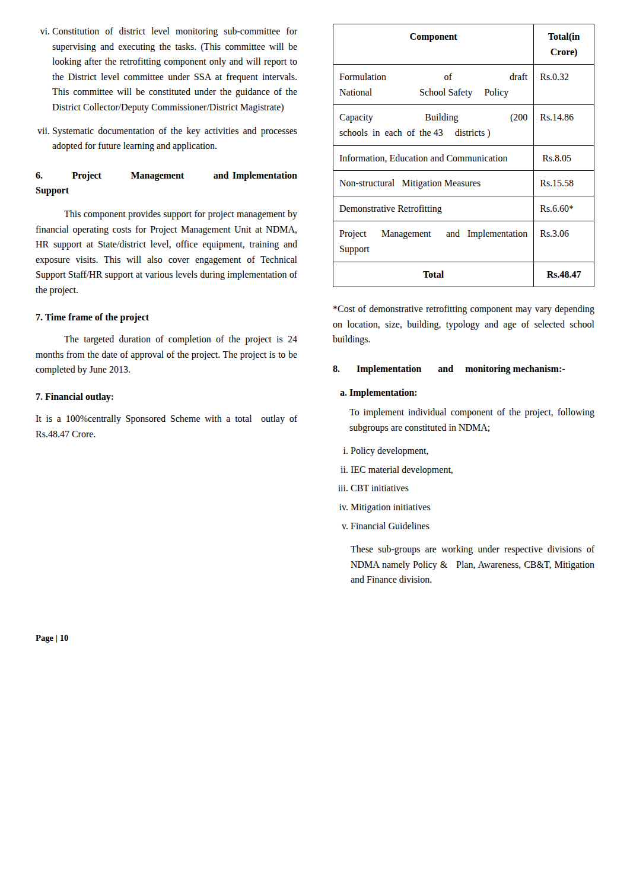Constitution of district level monitoring sub-committee for supervising and executing the tasks. (This committee will be looking after the retrofitting component only and will report to the District level committee under SSA at frequent intervals. This committee will be constituted under the guidance of the District Collector/Deputy Commissioner/District Magistrate)
Systematic documentation of the key activities and processes adopted for future learning and application.
6. Project Management and Implementation Support
This component provides support for project management by financial operating costs for Project Management Unit at NDMA, HR support at State/district level, office equipment, training and exposure visits. This will also cover engagement of Technical Support Staff/HR support at various levels during implementation of the project.
7. Time frame of the project
The targeted duration of completion of the project is 24 months from the date of approval of the project. The project is to be completed by June 2013.
7. Financial outlay:
It is a 100%centrally Sponsored Scheme with a total outlay of Rs.48.47 Crore.
| Component | Total(in Crore) |
| --- | --- |
| Formulation of draft National School Safety Policy | Rs.0.32 |
| Capacity Building (200 schools in each of the 43 districts ) | Rs.14.86 |
| Information, Education and Communication | Rs.8.05 |
| Non-structural Mitigation Measures | Rs.15.58 |
| Demonstrative Retrofitting | Rs.6.60* |
| Project Management and Implementation Support | Rs.3.06 |
| Total | Rs.48.47 |
*Cost of demonstrative retrofitting component may vary depending on location, size, building, typology and age of selected school buildings.
8. Implementation and monitoring mechanism:-
Implementation:
To implement individual component of the project, following subgroups are constituted in NDMA;
Policy development,
IEC material development,
CBT initiatives
Mitigation initiatives
Financial Guidelines
These sub-groups are working under respective divisions of NDMA namely Policy & Plan, Awareness, CB&T, Mitigation and Finance division.
Page | 10